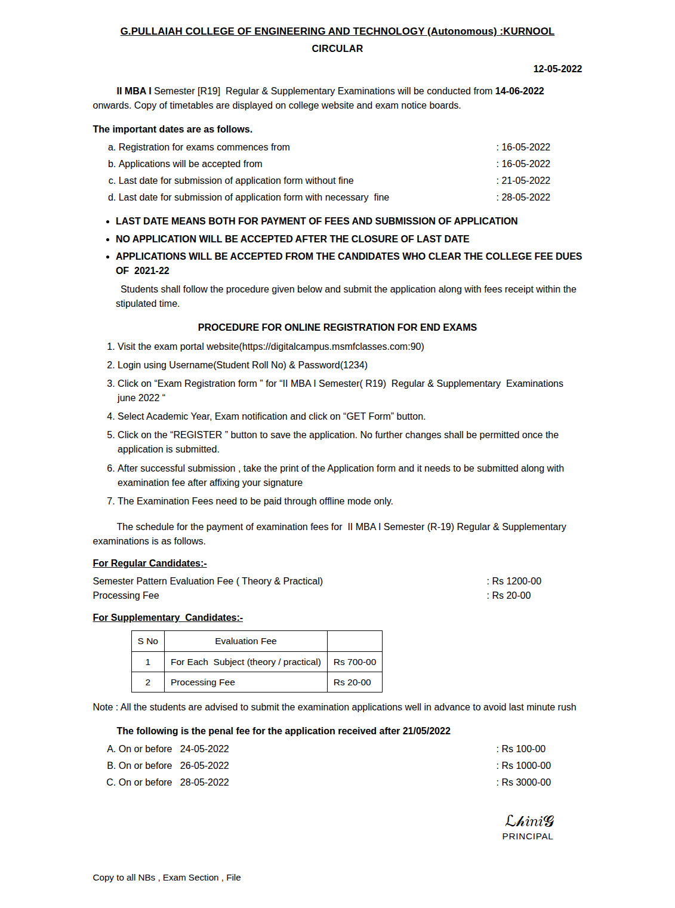G.PULLAIAH COLLEGE OF ENGINEERING AND TECHNOLOGY (Autonomous) :KURNOOL
CIRCULAR
12-05-2022
II MBA I Semester [R19] Regular & Supplementary Examinations will be conducted from 14-06-2022 onwards. Copy of timetables are displayed on college website and exam notice boards.
The important dates are as follows.
Registration for exams commences from : 16-05-2022
Applications will be accepted from : 16-05-2022
Last date for submission of application form without fine : 21-05-2022
Last date for submission of application form with necessary fine : 28-05-2022
LAST DATE MEANS BOTH FOR PAYMENT OF FEES AND SUBMISSION OF APPLICATION
NO APPLICATION WILL BE ACCEPTED AFTER THE CLOSURE OF LAST DATE
APPLICATIONS WILL BE ACCEPTED FROM THE CANDIDATES WHO CLEAR THE COLLEGE FEE DUES OF 2021-22 Students shall follow the procedure given below and submit the application along with fees receipt within the stipulated time.
PROCEDURE FOR ONLINE REGISTRATION FOR END EXAMS
Visit the exam portal website(https://digitalcampus.msmfclasses.com:90)
Login using Username(Student Roll No) & Password(1234)
Click on “Exam Registration form ” for “II MBA I Semester( R19) Regular & Supplementary Examinations june 2022 “
Select Academic Year, Exam notification and click on “GET Form” button.
Click on the “REGISTER ” button to save the application. No further changes shall be permitted once the application is submitted.
After successful submission , take the print of the Application form and it needs to be submitted along with examination fee after affixing your signature
The Examination Fees need to be paid through offline mode only.
The schedule for the payment of examination fees for II MBA I Semester (R-19) Regular & Supplementary examinations is as follows.
For Regular Candidates:-
Semester Pattern Evaluation Fee ( Theory & Practical) : Rs 1200-00
Processing Fee : Rs 20-00
For Supplementary Candidates:-
| S No | Evaluation Fee | |
| --- | --- | --- |
| 1 | For Each Subject (theory / practical) | Rs 700-00 |
| 2 | Processing Fee | Rs 20-00 |
Note : All the students are advised to submit the examination applications well in advance to avoid last minute rush
The following is the penal fee for the application received after 21/05/2022
On or before 24-05-2022 : Rs 100-00
On or before 26-05-2022 : Rs 1000-00
On or before 28-05-2022 : Rs 3000-00
ℒ𝒽𝑖𝑛𝑖𝓖 PRINCIPAL
Copy to all NBs , Exam Section , File